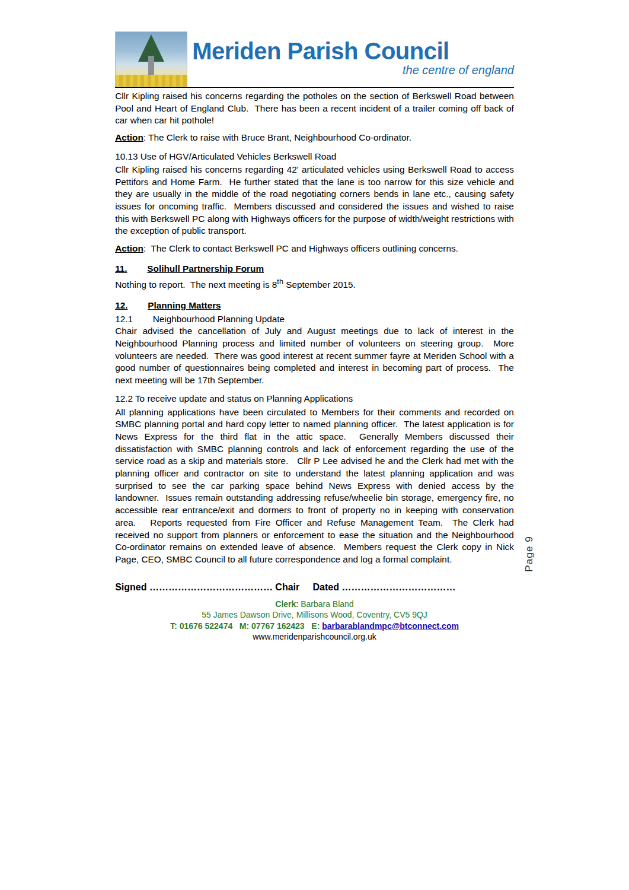Meriden Parish Council
the centre of england
Cllr Kipling raised his concerns regarding the potholes on the section of Berkswell Road between Pool and Heart of England Club. There has been a recent incident of a trailer coming off back of car when car hit pothole!
Action: The Clerk to raise with Bruce Brant, Neighbourhood Co-ordinator.
10.13 Use of HGV/Articulated Vehicles Berkswell Road
Cllr Kipling raised his concerns regarding 42' articulated vehicles using Berkswell Road to access Pettifors and Home Farm. He further stated that the lane is too narrow for this size vehicle and they are usually in the middle of the road negotiating corners bends in lane etc., causing safety issues for oncoming traffic. Members discussed and considered the issues and wished to raise this with Berkswell PC along with Highways officers for the purpose of width/weight restrictions with the exception of public transport.
Action: The Clerk to contact Berkswell PC and Highways officers outlining concerns.
11. Solihull Partnership Forum
Nothing to report. The next meeting is 8th September 2015.
12. Planning Matters
12.1 Neighbourhood Planning Update
Chair advised the cancellation of July and August meetings due to lack of interest in the Neighbourhood Planning process and limited number of volunteers on steering group. More volunteers are needed. There was good interest at recent summer fayre at Meriden School with a good number of questionnaires being completed and interest in becoming part of process. The next meeting will be 17th September.
12.2 To receive update and status on Planning Applications
All planning applications have been circulated to Members for their comments and recorded on SMBC planning portal and hard copy letter to named planning officer. The latest application is for News Express for the third flat in the attic space. Generally Members discussed their dissatisfaction with SMBC planning controls and lack of enforcement regarding the use of the service road as a skip and materials store. Cllr P Lee advised he and the Clerk had met with the planning officer and contractor on site to understand the latest planning application and was surprised to see the car parking space behind News Express with denied access by the landowner. Issues remain outstanding addressing refuse/wheelie bin storage, emergency fire, no accessible rear entrance/exit and dormers to front of property no in keeping with conservation area. Reports requested from Fire Officer and Refuse Management Team. The Clerk had received no support from planners or enforcement to ease the situation and the Neighbourhood Co-ordinator remains on extended leave of absence. Members request the Clerk copy in Nick Page, CEO, SMBC Council to all future correspondence and log a formal complaint.
Page 9
Signed ………………………………… Chair Dated ………………………………
Clerk: Barbara Bland
55 James Dawson Drive, Millisons Wood, Coventry, CV5 9QJ
T: 01676 522474 M: 07767 162423 E: barbarablandmpc@btconnect.com
www.meridenparishcouncil.org.uk